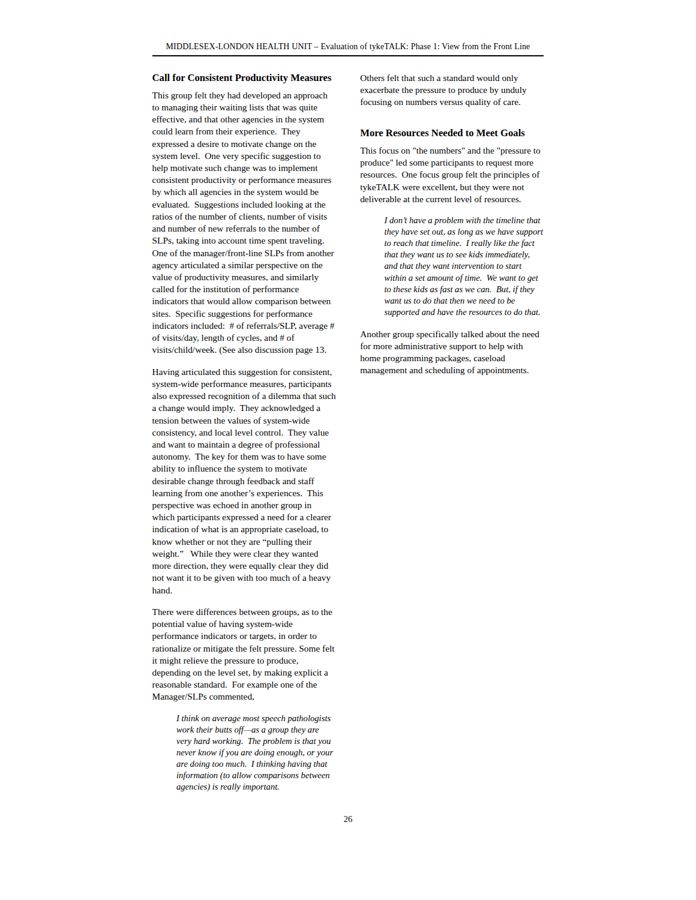MIDDLESEX-LONDON HEALTH UNIT – Evaluation of tykeTALK: Phase 1: View from the Front Line
Call for Consistent Productivity Measures
This group felt they had developed an approach to managing their waiting lists that was quite effective, and that other agencies in the system could learn from their experience. They expressed a desire to motivate change on the system level. One very specific suggestion to help motivate such change was to implement consistent productivity or performance measures by which all agencies in the system would be evaluated. Suggestions included looking at the ratios of the number of clients, number of visits and number of new referrals to the number of SLPs, taking into account time spent traveling. One of the manager/front-line SLPs from another agency articulated a similar perspective on the value of productivity measures, and similarly called for the institution of performance indicators that would allow comparison between sites. Specific suggestions for performance indicators included: # of referrals/SLP, average # of visits/day, length of cycles, and # of visits/child/week. (See also discussion page 13.
Having articulated this suggestion for consistent, system-wide performance measures, participants also expressed recognition of a dilemma that such a change would imply. They acknowledged a tension between the values of system-wide consistency, and local level control. They value and want to maintain a degree of professional autonomy. The key for them was to have some ability to influence the system to motivate desirable change through feedback and staff learning from one another’s experiences. This perspective was echoed in another group in which participants expressed a need for a clearer indication of what is an appropriate caseload, to know whether or not they are “pulling their weight.” While they were clear they wanted more direction, they were equally clear they did not want it to be given with too much of a heavy hand.
There were differences between groups, as to the potential value of having system-wide performance indicators or targets, in order to rationalize or mitigate the felt pressure. Some felt it might relieve the pressure to produce, depending on the level set, by making explicit a reasonable standard. For example one of the Manager/SLPs commented,
I think on average most speech pathologists work their butts off—as a group they are very hard working. The problem is that you never know if you are doing enough, or your are doing too much. I thinking having that information (to allow comparisons between agencies) is really important.
Others felt that such a standard would only exacerbate the pressure to produce by unduly focusing on numbers versus quality of care.
More Resources Needed to Meet Goals
This focus on "the numbers" and the "pressure to produce" led some participants to request more resources. One focus group felt the principles of tykeTALK were excellent, but they were not deliverable at the current level of resources.
I don’t have a problem with the timeline that they have set out, as long as we have support to reach that timeline. I really like the fact that they want us to see kids immediately, and that they want intervention to start within a set amount of time. We want to get to these kids as fast as we can. But, if they want us to do that then we need to be supported and have the resources to do that.
Another group specifically talked about the need for more administrative support to help with home programming packages, caseload management and scheduling of appointments.
26